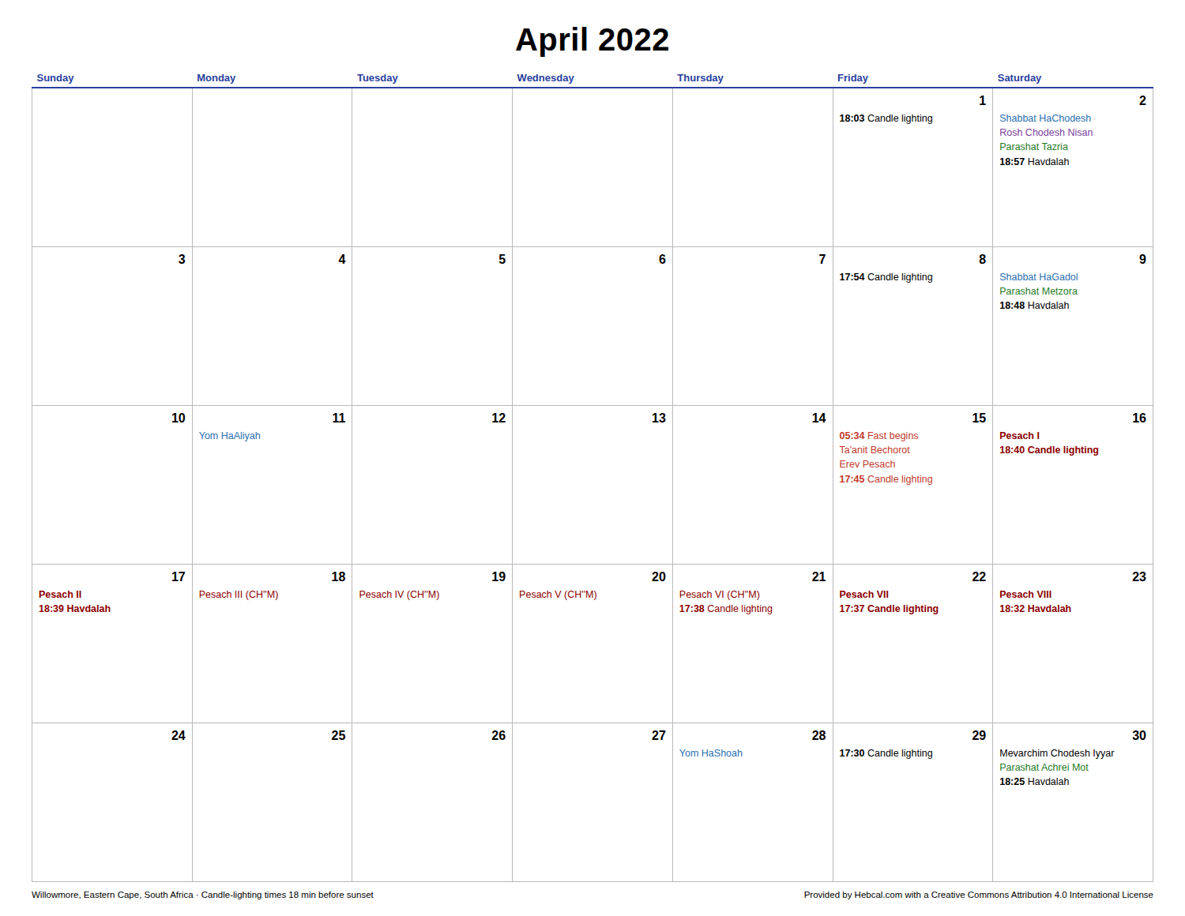April 2022
| Sunday | Monday | Tuesday | Wednesday | Thursday | Friday | Saturday |
| --- | --- | --- | --- | --- | --- | --- |
| | | | | | 1 18:03 Candle lighting | 2 Shabbat HaChodesh Rosh Chodesh Nisan Parashat Tazria 18:57 Havdalah |
| 3 | 4 | 5 | 6 | 7 | 8 17:54 Candle lighting | 9 Shabbat HaGadol Parashat Metzora 18:48 Havdalah |
| 10 | 11 Yom HaAliyah | 12 | 13 | 14 | 15 05:34 Fast begins Ta'anit Bechorot Erev Pesach 17:45 Candle lighting | 16 Pesach I 18:40 Candle lighting |
| 17 Pesach II 18:39 Havdalah | 18 Pesach III (CH''M) | 19 Pesach IV (CH''M) | 20 Pesach V (CH''M) | 21 Pesach VI (CH''M) 17:38 Candle lighting | 22 Pesach VII 17:37 Candle lighting | 23 Pesach VIII 18:32 Havdalah |
| 24 | 25 | 26 | 27 | 28 Yom HaShoah | 29 17:30 Candle lighting | 30 Mevarchim Chodesh Iyyar Parashat Achrei Mot 18:25 Havdalah |
Willowmore, Eastern Cape, South Africa · Candle-lighting times 18 min before sunset
Provided by Hebcal.com with a Creative Commons Attribution 4.0 International License